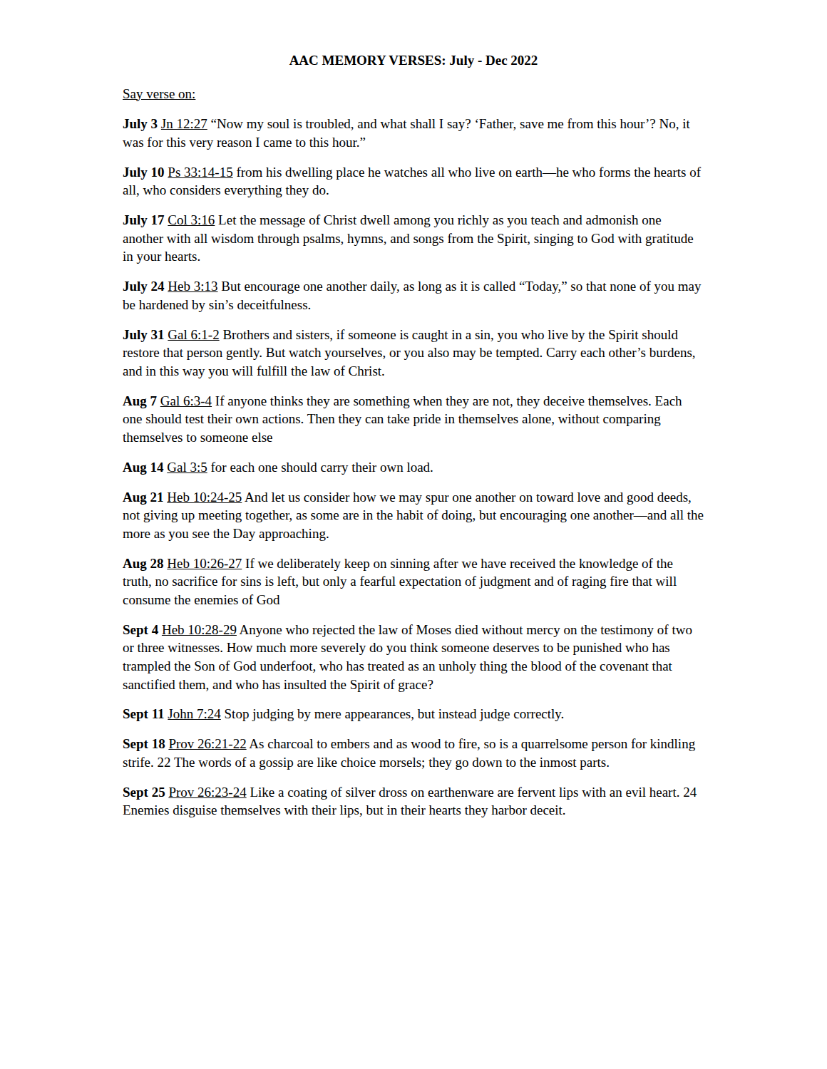AAC MEMORY VERSES: July - Dec 2022
Say verse on:
July 3 Jn 12:27 “Now my soul is troubled, and what shall I say? ‘Father, save me from this hour’? No, it was for this very reason I came to this hour.”
July 10 Ps 33:14-15 from his dwelling place he watches all who live on earth—he who forms the hearts of all, who considers everything they do.
July 17 Col 3:16 Let the message of Christ dwell among you richly as you teach and admonish one another with all wisdom through psalms, hymns, and songs from the Spirit, singing to God with gratitude in your hearts.
July 24 Heb 3:13 But encourage one another daily, as long as it is called “Today,” so that none of you may be hardened by sin’s deceitfulness.
July 31 Gal 6:1-2 Brothers and sisters, if someone is caught in a sin, you who live by the Spirit should restore that person gently. But watch yourselves, or you also may be tempted. Carry each other’s burdens, and in this way you will fulfill the law of Christ.
Aug 7 Gal 6:3-4 If anyone thinks they are something when they are not, they deceive themselves. Each one should test their own actions. Then they can take pride in themselves alone, without comparing themselves to someone else
Aug 14 Gal 3:5 for each one should carry their own load.
Aug 21 Heb 10:24-25 And let us consider how we may spur one another on toward love and good deeds, not giving up meeting together, as some are in the habit of doing, but encouraging one another—and all the more as you see the Day approaching.
Aug 28 Heb 10:26-27 If we deliberately keep on sinning after we have received the knowledge of the truth, no sacrifice for sins is left, but only a fearful expectation of judgment and of raging fire that will consume the enemies of God
Sept 4 Heb 10:28-29 Anyone who rejected the law of Moses died without mercy on the testimony of two or three witnesses. How much more severely do you think someone deserves to be punished who has trampled the Son of God underfoot, who has treated as an unholy thing the blood of the covenant that sanctified them, and who has insulted the Spirit of grace?
Sept 11 John 7:24 Stop judging by mere appearances, but instead judge correctly.
Sept 18 Prov 26:21-22 As charcoal to embers and as wood to fire, so is a quarrelsome person for kindling strife. 22 The words of a gossip are like choice morsels; they go down to the inmost parts.
Sept 25 Prov 26:23-24 Like a coating of silver dross on earthenware are fervent lips with an evil heart. 24 Enemies disguise themselves with their lips, but in their hearts they harbor deceit.